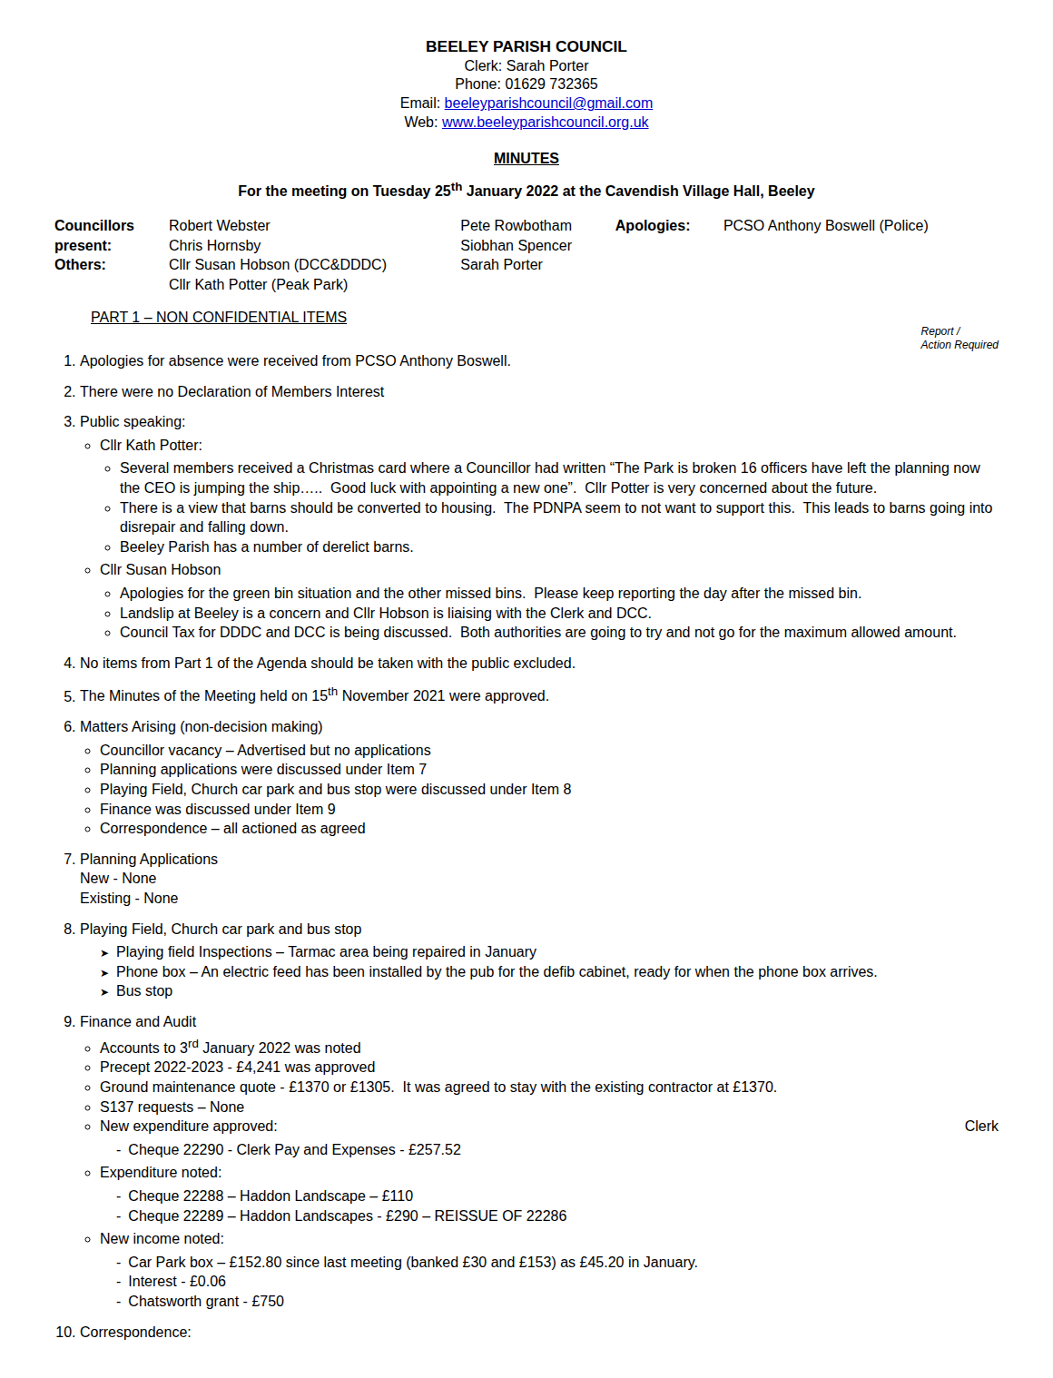BEELEY PARISH COUNCIL
Clerk: Sarah Porter
Phone: 01629 732365
Email: beeleyparishcouncil@gmail.com
Web: www.beeleyparishcouncil.org.uk
MINUTES
For the meeting on Tuesday 25th January 2022 at the Cavendish Village Hall, Beeley
| Councillors present: | Robert Webster Chris Hornsby | Pete Rowbotham Siobhan Spencer | Apologies: | PCSO Anthony Boswell (Police) |
| Others: | Cllr Susan Hobson (DCC&DDDC) Cllr Kath Potter (Peak Park) | Sarah Porter | | |
PART 1 – NON CONFIDENTIAL ITEMS
Report /
Action Required
Apologies for absence were received from PCSO Anthony Boswell.
There were no Declaration of Members Interest
Public speaking:
Cllr Kath Potter:
Several members received a Christmas card where a Councillor had written “The Park is broken 16 officers have left the planning now the CEO is jumping the ship….. Good luck with appointing a new one”. Cllr Potter is very concerned about the future.
There is a view that barns should be converted to housing. The PDNPA seem to not want to support this. This leads to barns going into disrepair and falling down.
Beeley Parish has a number of derelict barns.
Cllr Susan Hobson
Apologies for the green bin situation and the other missed bins. Please keep reporting the day after the missed bin.
Landslip at Beeley is a concern and Cllr Hobson is liaising with the Clerk and DCC.
Council Tax for DDDC and DCC is being discussed. Both authorities are going to try and not go for the maximum allowed amount.
No items from Part 1 of the Agenda should be taken with the public excluded.
The Minutes of the Meeting held on 15th November 2021 were approved.
Matters Arising (non-decision making)
Councillor vacancy – Advertised but no applications
Planning applications were discussed under Item 7
Playing Field, Church car park and bus stop were discussed under Item 8
Finance was discussed under Item 9
Correspondence – all actioned as agreed
Planning Applications
New - None
Existing - None
Playing Field, Church car park and bus stop
Playing field Inspections – Tarmac area being repaired in January
Phone box – An electric feed has been installed by the pub for the defib cabinet, ready for when the phone box arrives.
Bus stop
Finance and Audit
Accounts to 3rd January 2022 was noted
Precept 2022-2023 - £4,241 was approved
Ground maintenance quote - £1370 or £1305. It was agreed to stay with the existing contractor at £1370.
S137 requests – None
New expenditure approved: Clerk
Cheque 22290 - Clerk Pay and Expenses - £257.52
Expenditure noted:
Cheque 22288 – Haddon Landscape – £110
Cheque 22289 – Haddon Landscapes - £290 – REISSUE OF 22286
New income noted:
Car Park box – £152.80 since last meeting (banked £30 and £153) as £45.20 in January.
Interest - £0.06
Chatsworth grant - £750
Correspondence: